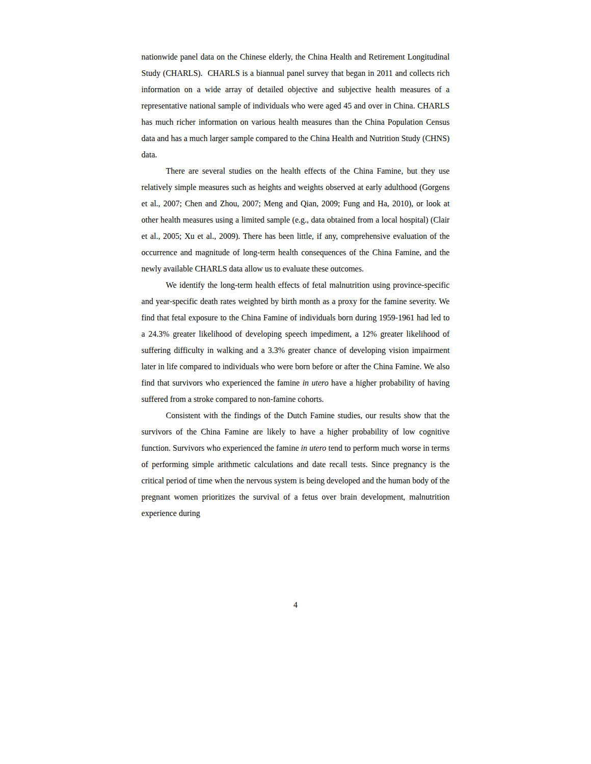nationwide panel data on the Chinese elderly, the China Health and Retirement Longitudinal Study (CHARLS). CHARLS is a biannual panel survey that began in 2011 and collects rich information on a wide array of detailed objective and subjective health measures of a representative national sample of individuals who were aged 45 and over in China. CHARLS has much richer information on various health measures than the China Population Census data and has a much larger sample compared to the China Health and Nutrition Study (CHNS) data.
There are several studies on the health effects of the China Famine, but they use relatively simple measures such as heights and weights observed at early adulthood (Gorgens et al., 2007; Chen and Zhou, 2007; Meng and Qian, 2009; Fung and Ha, 2010), or look at other health measures using a limited sample (e.g., data obtained from a local hospital) (Clair et al., 2005; Xu et al., 2009). There has been little, if any, comprehensive evaluation of the occurrence and magnitude of long-term health consequences of the China Famine, and the newly available CHARLS data allow us to evaluate these outcomes.
We identify the long-term health effects of fetal malnutrition using province-specific and year-specific death rates weighted by birth month as a proxy for the famine severity. We find that fetal exposure to the China Famine of individuals born during 1959-1961 had led to a 24.3% greater likelihood of developing speech impediment, a 12% greater likelihood of suffering difficulty in walking and a 3.3% greater chance of developing vision impairment later in life compared to individuals who were born before or after the China Famine. We also find that survivors who experienced the famine in utero have a higher probability of having suffered from a stroke compared to non-famine cohorts.
Consistent with the findings of the Dutch Famine studies, our results show that the survivors of the China Famine are likely to have a higher probability of low cognitive function. Survivors who experienced the famine in utero tend to perform much worse in terms of performing simple arithmetic calculations and date recall tests. Since pregnancy is the critical period of time when the nervous system is being developed and the human body of the pregnant women prioritizes the survival of a fetus over brain development, malnutrition experience during
4